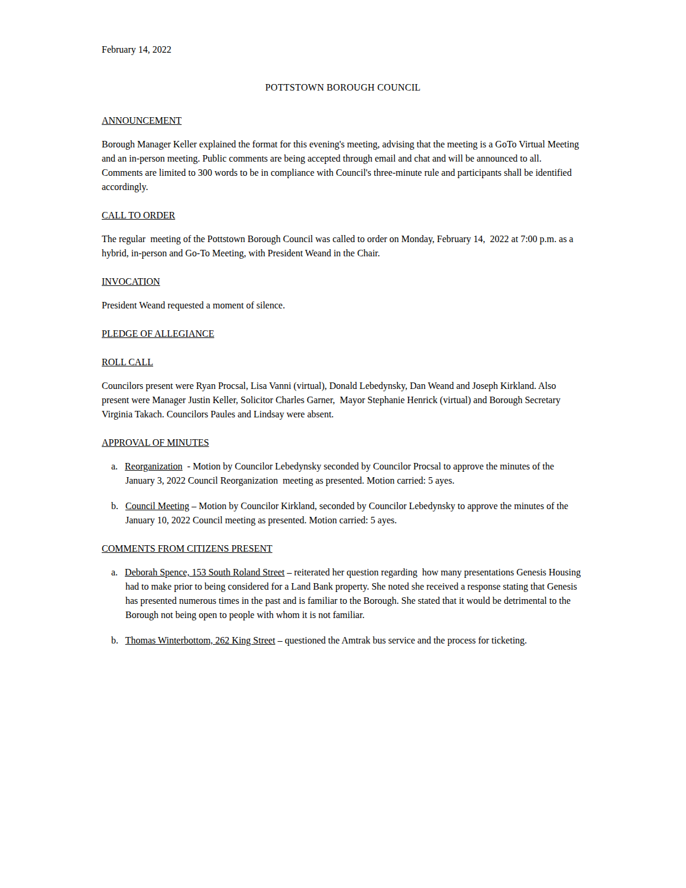February 14, 2022
POTTSTOWN BOROUGH COUNCIL
ANNOUNCEMENT
Borough Manager Keller explained the format for this evening's meeting, advising that the meeting is a GoTo Virtual Meeting and an in-person meeting. Public comments are being accepted through email and chat and will be announced to all. Comments are limited to 300 words to be in compliance with Council's three-minute rule and participants shall be identified accordingly.
CALL TO ORDER
The regular meeting of the Pottstown Borough Council was called to order on Monday, February 14, 2022 at 7:00 p.m. as a hybrid, in-person and Go-To Meeting, with President Weand in the Chair.
INVOCATION
President Weand requested a moment of silence.
PLEDGE OF ALLEGIANCE
ROLL CALL
Councilors present were Ryan Procsal, Lisa Vanni (virtual), Donald Lebedynsky, Dan Weand and Joseph Kirkland. Also present were Manager Justin Keller, Solicitor Charles Garner, Mayor Stephanie Henrick (virtual) and Borough Secretary Virginia Takach. Councilors Paules and Lindsay were absent.
APPROVAL OF MINUTES
a. Reorganization - Motion by Councilor Lebedynsky seconded by Councilor Procsal to approve the minutes of the January 3, 2022 Council Reorganization meeting as presented. Motion carried: 5 ayes.
b. Council Meeting – Motion by Councilor Kirkland, seconded by Councilor Lebedynsky to approve the minutes of the January 10, 2022 Council meeting as presented. Motion carried: 5 ayes.
COMMENTS FROM CITIZENS PRESENT
a. Deborah Spence, 153 South Roland Street – reiterated her question regarding how many presentations Genesis Housing had to make prior to being considered for a Land Bank property. She noted she received a response stating that Genesis has presented numerous times in the past and is familiar to the Borough. She stated that it would be detrimental to the Borough not being open to people with whom it is not familiar.
b. Thomas Winterbottom, 262 King Street – questioned the Amtrak bus service and the process for ticketing.